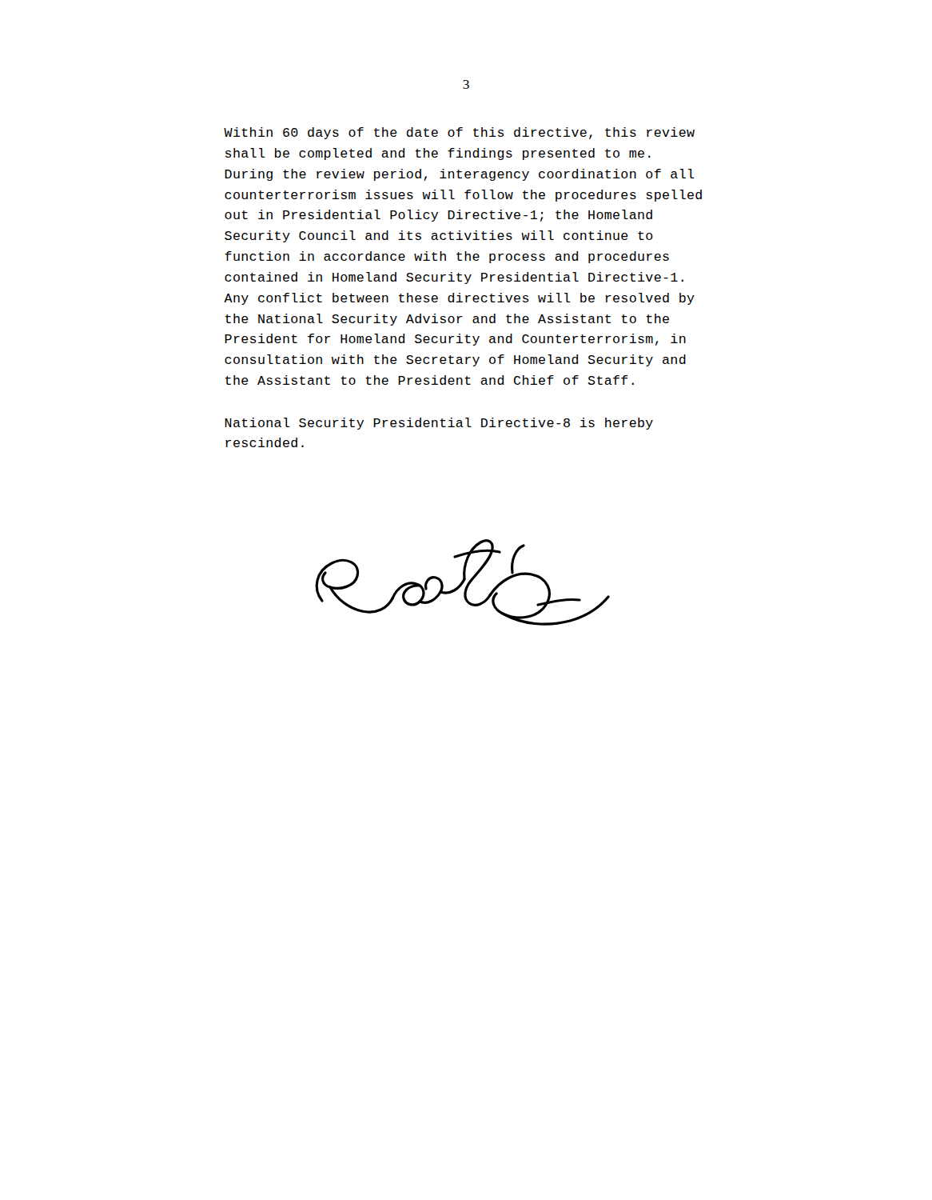3
Within 60 days of the date of this directive, this review shall be completed and the findings presented to me. During the review period, interagency coordination of all counterterrorism issues will follow the procedures spelled out in Presidential Policy Directive-1; the Homeland Security Council and its activities will continue to function in accordance with the process and procedures contained in Homeland Security Presidential Directive-1. Any conflict between these directives will be resolved by the National Security Advisor and the Assistant to the President for Homeland Security and Counterterrorism, in consultation with the Secretary of Homeland Security and the Assistant to the President and Chief of Staff.
National Security Presidential Directive-8 is hereby rescinded.